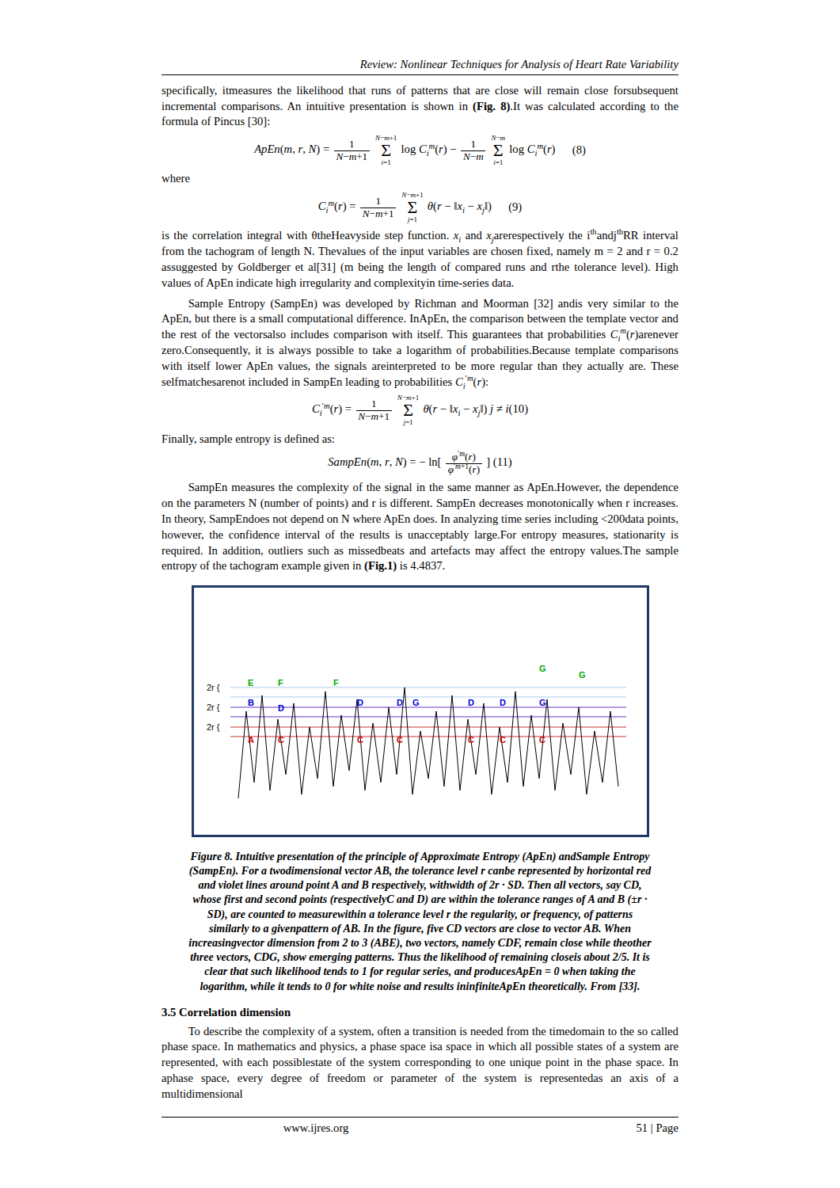Review: Nonlinear Techniques for Analysis of Heart Rate Variability
specifically, itmeasures the likelihood that runs of patterns that are close will remain close forsubsequent incremental comparisons. An intuitive presentation is shown in (Fig. 8).It was calculated according to the formula of Pincus [30]:
ApEn(m, r, N) = 1 N−m+1 N−m+1 Σi=1 log Cim(r) − 1 N−m N−m Σi=1 log Cim(r) (8)
where
Cim(r) = 1 N−m+1 N−m+1 Σj=1 θ(r − ‖xi − xj‖) (9)
is the correlation integral with θtheHeavyside step function. xi and xjarerespectively the ithandjthRR interval from the tachogram of length N. Thevalues of the input variables are chosen fixed, namely m = 2 and r = 0.2 assuggested by Goldberger et al[31] (m being the length of compared runs and rthe tolerance level). High values of ApEn indicate high irregularity and complexityin time-series data.
Sample Entropy (SampEn) was developed by Richman and Moorman [32] andis very similar to the ApEn, but there is a small computational difference. InApEn, the comparison between the template vector and the rest of the vectorsalso includes comparison with itself. This guarantees that probabilities Cim(r)arenever zero.Consequently, it is always possible to take a logarithm of probabilities.Because template comparisons with itself lower ApEn values, the signals areinterpreted to be more regular than they actually are. These selfmatchesarenot included in SampEn leading to probabilities Ci′m(r):
Ci′m(r) = 1 N−m+1 N−m+1 Σj=1 θ(r − ‖xi − xj‖) j ≠ i(10)
Finally, sample entropy is defined as:
SampEn(m, r, N) = − ln[ φ′m(r) φ′m+1(r) ] (11)
SampEn measures the complexity of the signal in the same manner as ApEn.However, the dependence on the parameters N (number of points) and r is different. SampEn decreases monotonically when r increases. In theory, SampEndoes not depend on N where ApEn does. In analyzing time series including <200data points, however, the confidence interval of the results is unacceptably large.For entropy measures, stationarity is required. In addition, outliers such as missedbeats and artefacts may affect the entropy values.The sample entropy of the tachogram example given in (Fig.1) is 4.4837.
Figure 8. Intuitive presentation of the principle of Approximate Entropy (ApEn) andSample Entropy (SampEn). For a twodimensional vector AB, the tolerance level r canbe represented by horizontal red and violet lines around point A and B respectively, withwidth of 2r · SD. Then all vectors, say CD, whose first and second points (respectivelyC and D) are within the tolerance ranges of A and B (±r · SD), are counted to measurewithin a tolerance level r the regularity, or frequency, of patterns similarly to a givenpattern of AB. In the figure, five CD vectors are close to vector AB. When increasingvector dimension from 2 to 3 (ABE), two vectors, namely CDF, remain close while theother three vectors, CDG, show emerging patterns. Thus the likelihood of remaining closeis about 2/5. It is clear that such likelihood tends to 1 for regular series, and producesApEn = 0 when taking the logarithm, while it tends to 0 for white noise and results ininfiniteApEn theoretically. From [33].
3.5 Correlation dimension
To describe the complexity of a system, often a transition is needed from the timedomain to the so called phase space. In mathematics and physics, a phase space isa space in which all possible states of a system are represented, with each possiblestate of the system corresponding to one unique point in the phase space. In aphase space, every degree of freedom or parameter of the system is representedas an axis of a multidimensional
www.ijres.org 51 | Page